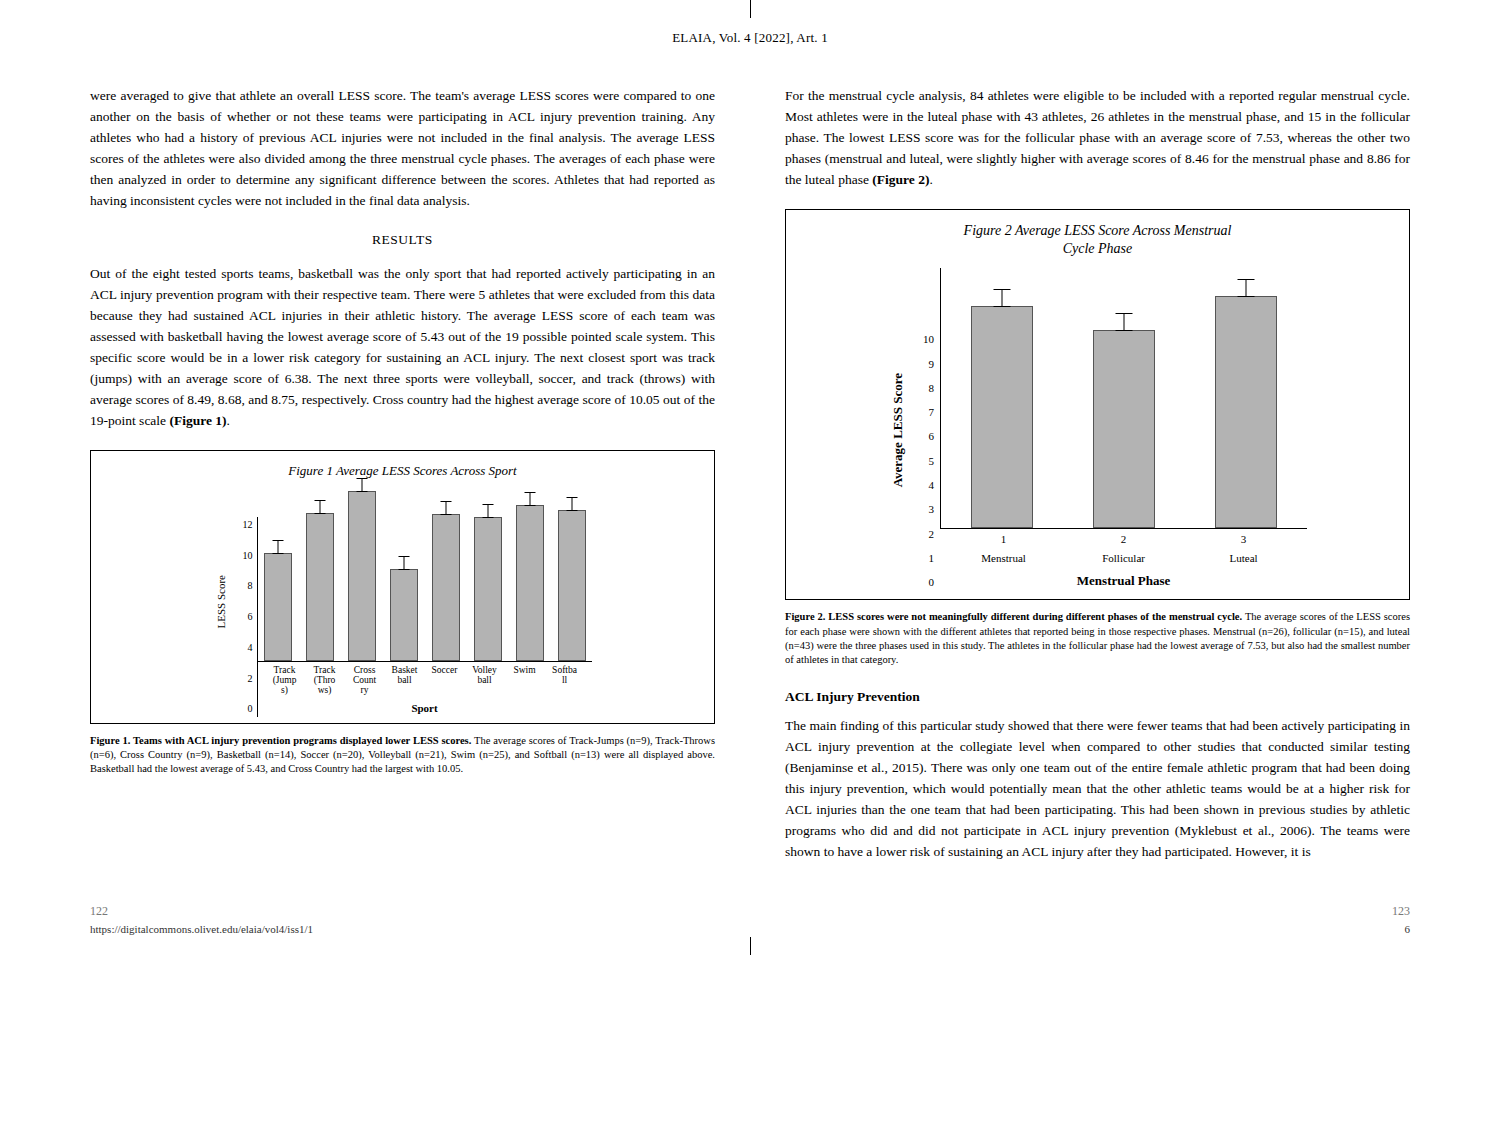ELAIA, Vol. 4 [2022], Art. 1
were averaged to give that athlete an overall LESS score. The team's average LESS scores were compared to one another on the basis of whether or not these teams were participating in ACL injury prevention training. Any athletes who had a history of previous ACL injuries were not included in the final analysis. The average LESS scores of the athletes were also divided among the three menstrual cycle phases. The averages of each phase were then analyzed in order to determine any significant difference between the scores. Athletes that had reported as having inconsistent cycles were not included in the final data analysis.
RESULTS
Out of the eight tested sports teams, basketball was the only sport that had reported actively participating in an ACL injury prevention program with their respective team. There were 5 athletes that were excluded from this data because they had sustained ACL injuries in their athletic history. The average LESS score of each team was assessed with basketball having the lowest average score of 5.43 out of the 19 possible pointed scale system. This specific score would be in a lower risk category for sustaining an ACL injury. The next closest sport was track (jumps) with an average score of 6.38. The next three sports were volleyball, soccer, and track (throws) with average scores of 8.49, 8.68, and 8.75, respectively. Cross country had the highest average score of 10.05 out of the 19-point scale (Figure 1).
Figure 1 Average LESS Scores Across Sport
LESS Score
12 10 8 6 4 2 0
Track (Jumps) Track (Throws) Cross Country Basketball Soccer Volleyball Swim Softball
Sport
Figure 1. Teams with ACL injury prevention programs displayed lower LESS scores. The average scores of Track-Jumps (n=9), Track-Throws (n=6), Cross Country (n=9), Basketball (n=14), Soccer (n=20), Volleyball (n=21), Swim (n=25), and Softball (n=13) were all displayed above. Basketball had the lowest average of 5.43, and Cross Country had the largest with 10.05.
For the menstrual cycle analysis, 84 athletes were eligible to be included with a reported regular menstrual cycle. Most athletes were in the luteal phase with 43 athletes, 26 athletes in the menstrual phase, and 15 in the follicular phase. The lowest LESS score was for the follicular phase with an average score of 7.53, whereas the other two phases (menstrual and luteal, were slightly higher with average scores of 8.46 for the menstrual phase and 8.86 for the luteal phase (Figure 2).
Figure 2 Average LESS Score Across Menstrual
Cycle Phase
Average LESS Score
10 9 8 7 6 5 4 3 2 1 0
1 2 3
Menstrual Follicular Luteal
Menstrual Phase
Figure 2. LESS scores were not meaningfully different during different phases of the menstrual cycle. The average scores of the LESS scores for each phase were shown with the different athletes that reported being in those respective phases. Menstrual (n=26), follicular (n=15), and luteal (n=43) were the three phases used in this study. The athletes in the follicular phase had the lowest average of 7.53, but also had the smallest number of athletes in that category.
ACL Injury Prevention
The main finding of this particular study showed that there were fewer teams that had been actively participating in ACL injury prevention at the collegiate level when compared to other studies that conducted similar testing (Benjaminse et al., 2015). There was only one team out of the entire female athletic program that had been doing this injury prevention, which would potentially mean that the other athletic teams would be at a higher risk for ACL injuries than the one team that had been participating. This had been shown in previous studies by athletic programs who did and did not participate in ACL injury prevention (Myklebust et al., 2006). The teams were shown to have a lower risk of sustaining an ACL injury after they had participated. However, it is
122
https://digitalcommons.olivet.edu/elaia/vol4/iss1/1
123
6